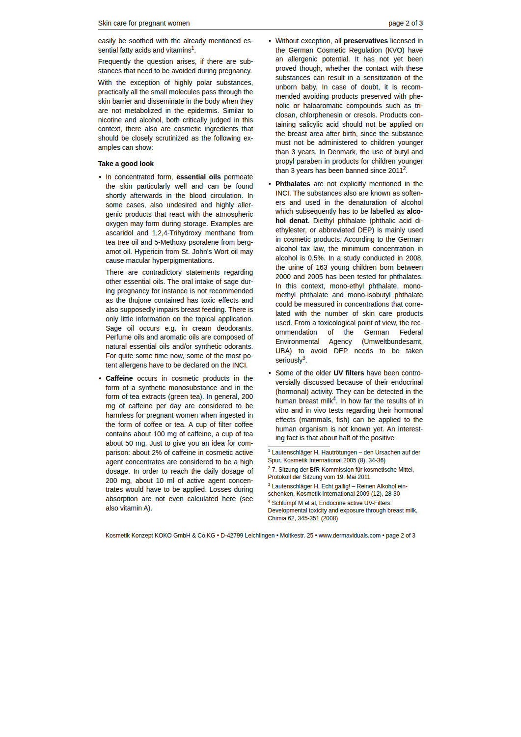Skin care for pregnant women
page 2 of 3
easily be soothed with the already mentioned essential fatty acids and vitamins1.
Frequently the question arises, if there are substances that need to be avoided during pregnancy.
With the exception of highly polar substances, practically all the small molecules pass through the skin barrier and disseminate in the body when they are not metabolized in the epidermis. Similar to nicotine and alcohol, both critically judged in this context, there also are cosmetic ingredients that should be closely scrutinized as the following examples can show:
Take a good look
In concentrated form, essential oils permeate the skin particularly well and can be found shortly afterwards in the blood circulation. In some cases, also undesired and highly allergenic products that react with the atmospheric oxygen may form during storage. Examples are ascaridol and 1,2,4-Trihydroxy menthane from tea tree oil and 5-Methoxy psoralene from bergamot oil. Hypericin from St. John's Wort oil may cause macular hyperpigmentations.
There are contradictory statements regarding other essential oils. The oral intake of sage during pregnancy for instance is not recommended as the thujone contained has toxic effects and also supposedly impairs breast feeding. There is only little information on the topical application. Sage oil occurs e.g. in cream deodorants. Perfume oils and aromatic oils are composed of natural essential oils and/or synthetic odorants. For quite some time now, some of the most potent allergens have to be declared on the INCI.
Caffeine occurs in cosmetic products in the form of a synthetic monosubstance and in the form of tea extracts (green tea). In general, 200 mg of caffeine per day are considered to be harmless for pregnant women when ingested in the form of coffee or tea. A cup of filter coffee contains about 100 mg of caffeine, a cup of tea about 50 mg. Just to give you an idea for comparison: about 2% of caffeine in cosmetic active agent concentrates are considered to be a high dosage. In order to reach the daily dosage of 200 mg, about 10 ml of active agent concentrates would have to be applied. Losses during absorption are not even calculated here (see also vitamin A).
Without exception, all preservatives licensed in the German Cosmetic Regulation (KVO) have an allergenic potential. It has not yet been proved though, whether the contact with these substances can result in a sensitization of the unborn baby. In case of doubt, it is recommended avoiding products preserved with phenolic or haloaromatic compounds such as triclosan, chlorphenesin or cresols. Products containing salicylic acid should not be applied on the breast area after birth, since the substance must not be administered to children younger than 3 years. In Denmark, the use of butyl and propyl paraben in products for children younger than 3 years has been banned since 20112.
Phthalates are not explicitly mentioned in the INCI. The substances also are known as softeners and used in the denaturation of alcohol which subsequently has to be labelled as alcohol denat. Diethyl phthalate (phthalic acid diethylester, or abbreviated DEP) is mainly used in cosmetic products. According to the German alcohol tax law, the minimum concentration in alcohol is 0.5%. In a study conducted in 2008, the urine of 163 young children born between 2000 and 2005 has been tested for phthalates. In this context, mono-ethyl phthalate, mono-methyl phthalate and mono-isobutyl phthalate could be measured in concentrations that correlated with the number of skin care products used. From a toxicological point of view, the recommendation of the German Federal Environmental Agency (Umweltbundesamt, UBA) to avoid DEP needs to be taken seriously3.
Some of the older UV filters have been controversially discussed because of their endocrinal (hormonal) activity. They can be detected in the human breast milk4. In how far the results of in vitro and in vivo tests regarding their hormonal effects (mammals, fish) can be applied to the human organism is not known yet. An interesting fact is that about half of the positive
1 Lautenschläger H, Hautrötungen – den Ursachen auf der Spur, Kosmetik International 2005 (8), 34-36)
2 7. Sitzung der BfR-Kommission für kosmetische Mittel, Protokoll der Sitzung vom 19. Mai 2011
3 Lautenschläger H, Echt gallig! – Reinen Alkohol einschenken, Kosmetik International 2009 (12), 28-30
4 Schlumpf M et al, Endocrine active UV-Filters: Developmental toxicity and exposure through breast milk, Chimia 62, 345-351 (2008)
Kosmetik Konzept KOKO GmbH & Co.KG • D-42799 Leichlingen • Moltkestr. 25 • www.dermaviduals.com • page 2 of 3